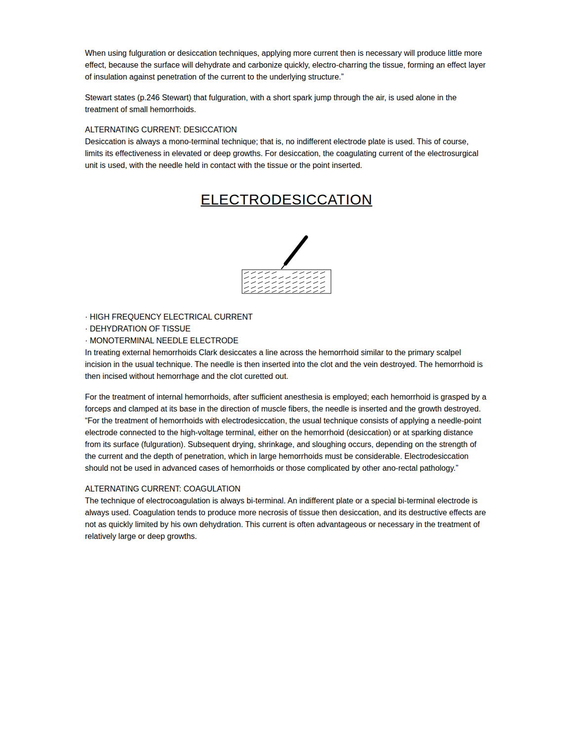When using fulguration or desiccation techniques, applying more current then is necessary will produce little more effect, because the surface will dehydrate and carbonize quickly, electro-charring the tissue, forming an effect layer of insulation against penetration of the current to the underlying structure.”
Stewart states (p.246 Stewart) that fulguration, with a short spark jump through the air, is used alone in the treatment of small hemorrhoids.
ALTERNATING CURRENT: DESICCATION
Desiccation is always a mono-terminal technique; that is, no indifferent electrode plate is used. This of course, limits its effectiveness in elevated or deep growths. For desiccation, the coagulating current of the electrosurgical unit is used, with the needle held in contact with the tissue or the point inserted.
ELECTRODESICCATION
HIGH FREQUENCY ELECTRICAL CURRENT
DEHYDRATION OF TISSUE
MONOTERMINAL NEEDLE ELECTRODE
In treating external hemorrhoids Clark desiccates a line across the hemorrhoid similar to the primary scalpel incision in the usual technique. The needle is then inserted into the clot and the vein destroyed. The hemorrhoid is then incised without hemorrhage and the clot curetted out.
For the treatment of internal hemorrhoids, after sufficient anesthesia is employed; each hemorrhoid is grasped by a forceps and clamped at its base in the direction of muscle fibers, the needle is inserted and the growth destroyed. “For the treatment of hemorrhoids with electrodesiccation, the usual technique consists of applying a needle-point electrode connected to the high-voltage terminal, either on the hemorrhoid (desiccation) or at sparking distance from its surface (fulguration). Subsequent drying, shrinkage, and sloughing occurs, depending on the strength of the current and the depth of penetration, which in large hemorrhoids must be considerable. Electrodesiccation should not be used in advanced cases of hemorrhoids or those complicated by other ano-rectal pathology.”
ALTERNATING CURRENT: COAGULATION
The technique of electrocoagulation is always bi-terminal. An indifferent plate or a special bi-terminal electrode is always used. Coagulation tends to produce more necrosis of tissue then desiccation, and its destructive effects are not as quickly limited by his own dehydration. This current is often advantageous or necessary in the treatment of relatively large or deep growths.